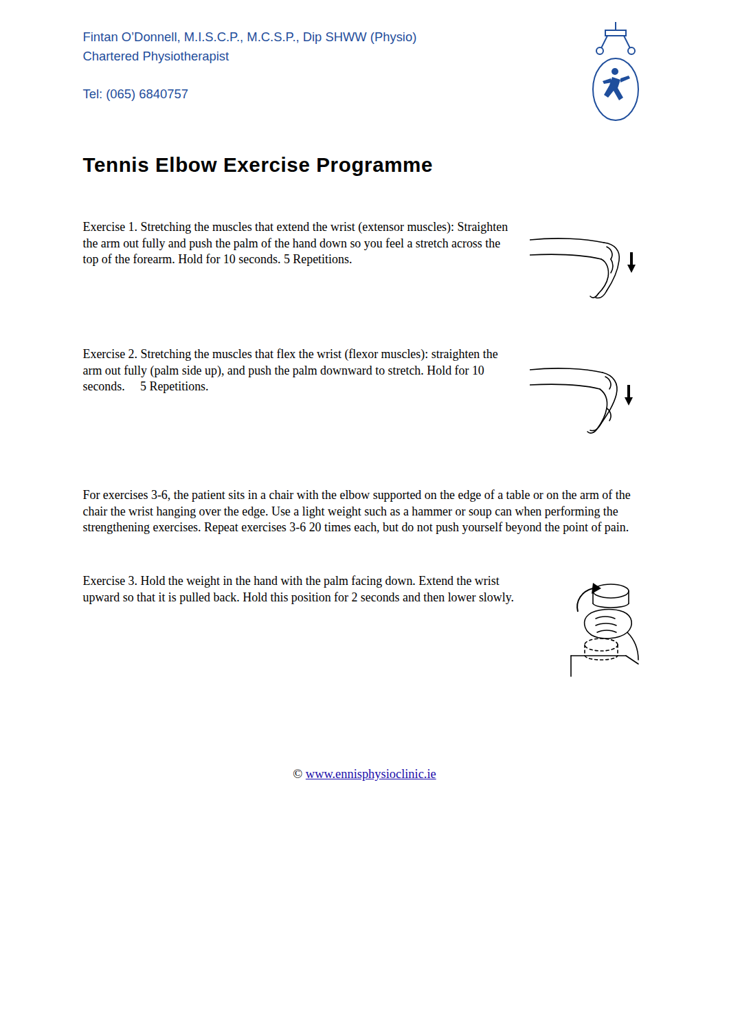Fintan O’Donnell, M.I.S.C.P., M.C.S.P., Dip SHWW (Physio)
Chartered Physiotherapist
Tel: (065) 6840757
Tennis Elbow Exercise Programme
Exercise 1. Stretching the muscles that extend the wrist (extensor muscles): Straighten the arm out fully and push the palm of the hand down so you feel a stretch across the top of the forearm. Hold for 10 seconds. 5 Repetitions.
Exercise 2. Stretching the muscles that flex the wrist (flexor muscles): straighten the arm out fully (palm side up), and push the palm downward to stretch. Hold for 10 seconds. 5 Repetitions.
For exercises 3-6, the patient sits in a chair with the elbow supported on the edge of a table or on the arm of the chair the wrist hanging over the edge. Use a light weight such as a hammer or soup can when performing the strengthening exercises. Repeat exercises 3-6 20 times each, but do not push yourself beyond the point of pain.
Exercise 3. Hold the weight in the hand with the palm facing down. Extend the wrist upward so that it is pulled back. Hold this position for 2 seconds and then lower slowly.
© www.ennisphysioclinic.ie